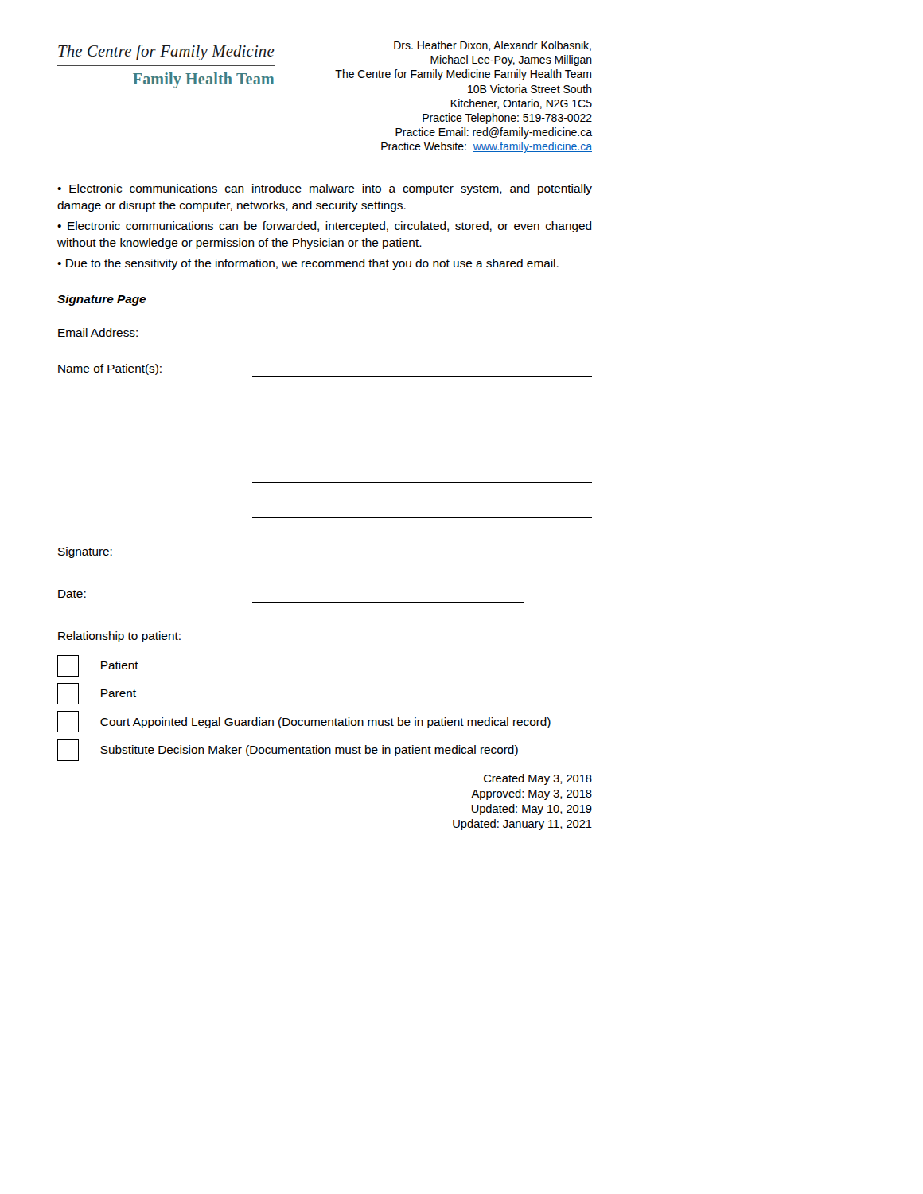The Centre for Family Medicine
Family Health Team
Drs. Heather Dixon, Alexandr Kolbasnik,
Michael Lee-Poy, James Milligan
The Centre for Family Medicine Family Health Team
10B Victoria Street South
Kitchener, Ontario, N2G 1C5
Practice Telephone: 519-783-0022
Practice Email: red@family-medicine.ca
Practice Website: www.family-medicine.ca
• Electronic communications can introduce malware into a computer system, and potentially damage or disrupt the computer, networks, and security settings.
• Electronic communications can be forwarded, intercepted, circulated, stored, or even changed without the knowledge or permission of the Physician or the patient.
• Due to the sensitivity of the information, we recommend that you do not use a shared email.
Signature Page
| Email Address: | |
| Name of Patient(s): | |
| Signature: | |
| Date: | |
Relationship to patient:
Patient
Parent
Court Appointed Legal Guardian (Documentation must be in patient medical record)
Substitute Decision Maker (Documentation must be in patient medical record)
Created May 3, 2018
Approved: May 3, 2018
Updated: May 10, 2019
Updated: January 11, 2021